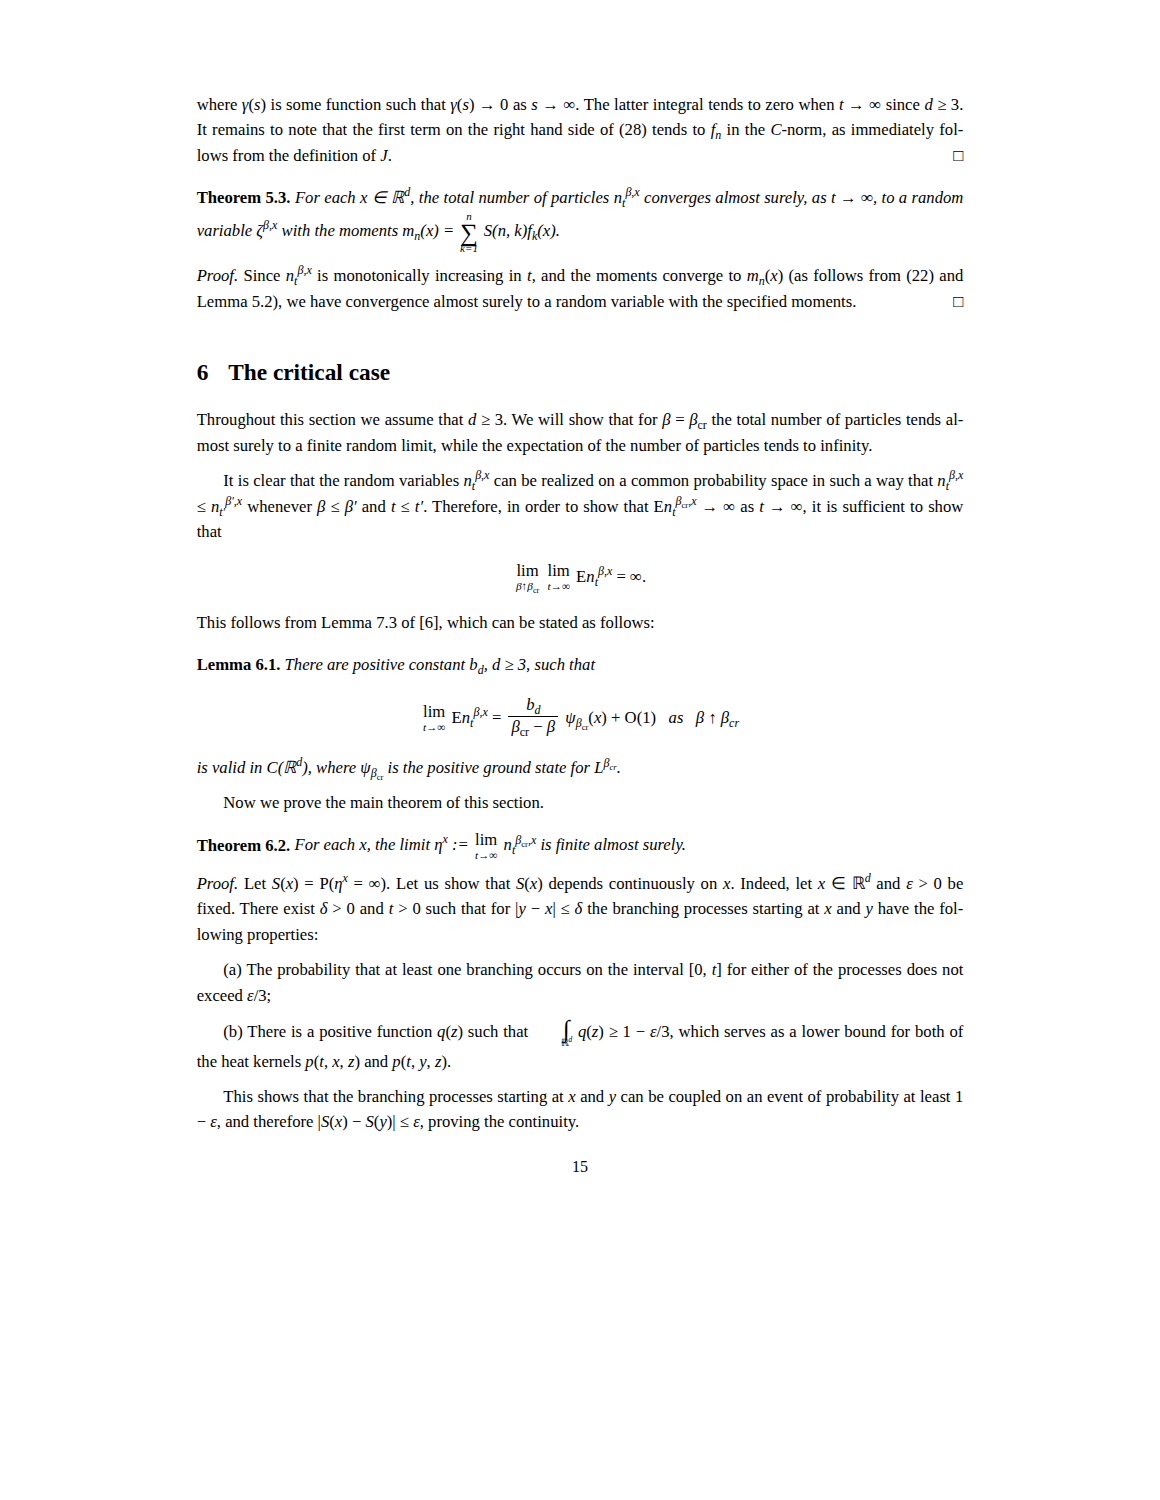where γ(s) is some function such that γ(s) → 0 as s → ∞. The latter integral tends to zero when t → ∞ since d ≥ 3. It remains to note that the first term on the right hand side of (28) tends to fn in the C-norm, as immediately follows from the definition of J. □
Theorem 5.3. For each x ∈ ℝd, the total number of particles ntβ,x converges almost surely, as t → ∞, to a random variable ζβ,x with the moments mn(x) = n∑k=1 S(n, k)fk(x).
Proof. Since ntβ,x is monotonically increasing in t, and the moments converge to mn(x) (as follows from (22) and Lemma 5.2), we have convergence almost surely to a random variable with the specified moments. □
6 The critical case
Throughout this section we assume that d ≥ 3. We will show that for β = βcr the total number of particles tends almost surely to a finite random limit, while the expectation of the number of particles tends to infinity.
It is clear that the random variables ntβ,x can be realized on a common probability space in such a way that ntβ,x ≤ nt′β′,x whenever β ≤ β′ and t ≤ t′. Therefore, in order to show that Entβcr,x → ∞ as t → ∞, it is sufficient to show that
lim β↑βcr lim t→∞ Entβ,x = ∞.
This follows from Lemma 7.3 of [6], which can be stated as follows:
Lemma 6.1. There are positive constant bd, d ≥ 3, such that
lim t→∞ Entβ,x = bd βcr − β ψβcr(x) + O(1) as β ↑ βcr
is valid in C(ℝd), where ψβcr is the positive ground state for Lβcr.
Now we prove the main theorem of this section.
Theorem 6.2. For each x, the limit ηx := lim t→∞ ntβcr,x is finite almost surely.
Proof. Let S(x) = P(ηx = ∞). Let us show that S(x) depends continuously on x. Indeed, let x ∈ ℝd and ε > 0 be fixed. There exist δ > 0 and t > 0 such that for |y − x| ≤ δ the branching processes starting at x and y have the following properties:
(a) The probability that at least one branching occurs on the interval [0, t] for either of the processes does not exceed ε/3;
(b) There is a positive function q(z) such that ∫ℝd q(z) ≥ 1 − ε/3, which serves as a lower bound for both of the heat kernels p(t, x, z) and p(t, y, z).
This shows that the branching processes starting at x and y can be coupled on an event of probability at least 1 − ε, and therefore |S(x) − S(y)| ≤ ε, proving the continuity.
15